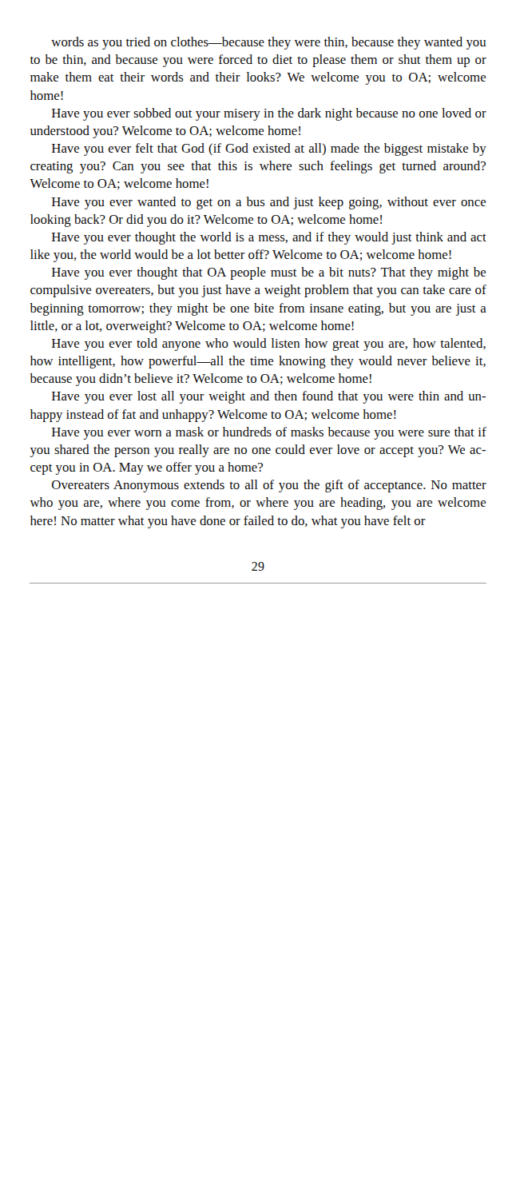words as you tried on clothes—because they were thin, because they wanted you to be thin, and because you were forced to diet to please them or shut them up or make them eat their words and their looks? We welcome you to OA; welcome home!
Have you ever sobbed out your misery in the dark night because no one loved or understood you? Welcome to OA; welcome home!
Have you ever felt that God (if God existed at all) made the biggest mistake by creating you? Can you see that this is where such feelings get turned around? Welcome to OA; welcome home!
Have you ever wanted to get on a bus and just keep going, without ever once looking back? Or did you do it? Welcome to OA; welcome home!
Have you ever thought the world is a mess, and if they would just think and act like you, the world would be a lot better off? Welcome to OA; welcome home!
Have you ever thought that OA people must be a bit nuts? That they might be compulsive overeaters, but you just have a weight problem that you can take care of beginning tomorrow; they might be one bite from insane eating, but you are just a little, or a lot, overweight? Welcome to OA; welcome home!
Have you ever told anyone who would listen how great you are, how talented, how intelligent, how powerful—all the time knowing they would never believe it, because you didn’t believe it? Welcome to OA; welcome home!
Have you ever lost all your weight and then found that you were thin and unhappy instead of fat and unhappy? Welcome to OA; welcome home!
Have you ever worn a mask or hundreds of masks because you were sure that if you shared the person you really are no one could ever love or accept you? We accept you in OA. May we offer you a home?
Overeaters Anonymous extends to all of you the gift of acceptance. No matter who you are, where you come from, or where you are heading, you are welcome here! No matter what you have done or failed to do, what you have felt or
29